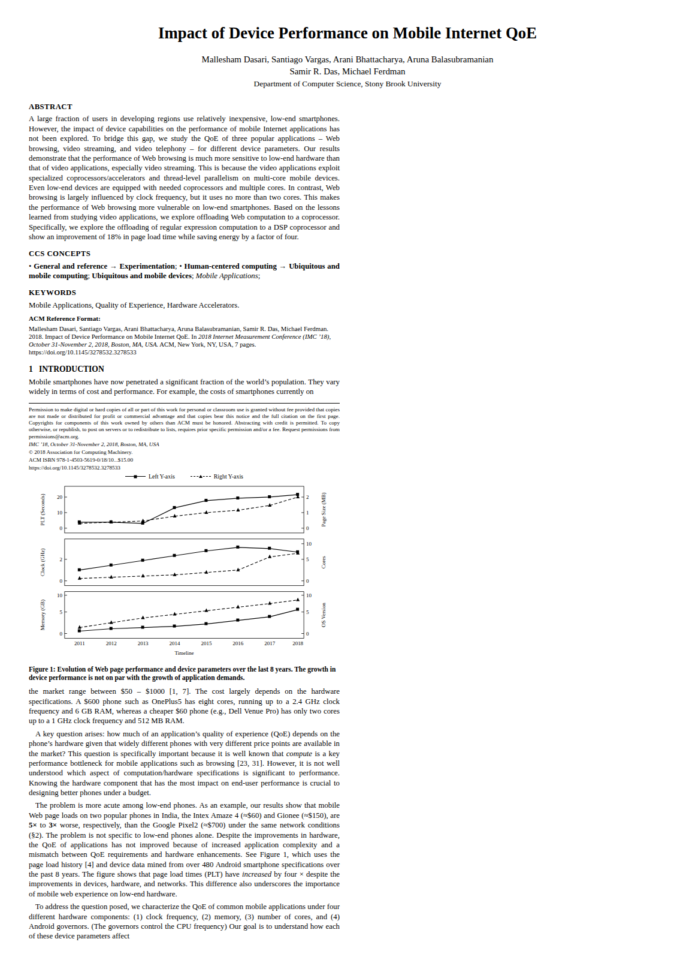Impact of Device Performance on Mobile Internet QoE
Mallesham Dasari, Santiago Vargas, Arani Bhattacharya, Aruna Balasubramanian
Samir R. Das, Michael Ferdman
Department of Computer Science, Stony Brook University
ABSTRACT
A large fraction of users in developing regions use relatively inexpensive, low-end smartphones. However, the impact of device capabilities on the performance of mobile Internet applications has not been explored. To bridge this gap, we study the QoE of three popular applications – Web browsing, video streaming, and video telephony – for different device parameters. Our results demonstrate that the performance of Web browsing is much more sensitive to low-end hardware than that of video applications, especially video streaming. This is because the video applications exploit specialized coprocessors/accelerators and thread-level parallelism on multi-core mobile devices. Even low-end devices are equipped with needed coprocessors and multiple cores. In contrast, Web browsing is largely influenced by clock frequency, but it uses no more than two cores. This makes the performance of Web browsing more vulnerable on low-end smartphones. Based on the lessons learned from studying video applications, we explore offloading Web computation to a coprocessor. Specifically, we explore the offloading of regular expression computation to a DSP coprocessor and show an improvement of 18% in page load time while saving energy by a factor of four.
CCS CONCEPTS
• General and reference → Experimentation; • Human-centered computing → Ubiquitous and mobile computing; Ubiquitous and mobile devices; Mobile Applications;
KEYWORDS
Mobile Applications, Quality of Experience, Hardware Accelerators.
ACM Reference Format:
Mallesham Dasari, Santiago Vargas, Arani Bhattacharya, Aruna Balasubramanian, Samir R. Das, Michael Ferdman. 2018. Impact of Device Performance on Mobile Internet QoE. In 2018 Internet Measurement Conference (IMC ’18), October 31-November 2, 2018, Boston, MA, USA. ACM, New York, NY, USA, 7 pages. https://doi.org/10.1145/3278532.3278533
1 INTRODUCTION
Mobile smartphones have now penetrated a significant fraction of the world’s population. They vary widely in terms of cost and performance. For example, the costs of smartphones currently on
Permission to make digital or hard copies of all or part of this work for personal or classroom use is granted without fee provided that copies are not made or distributed for profit or commercial advantage and that copies bear this notice and the full citation on the first page. Copyrights for components of this work owned by others than ACM must be honored. Abstracting with credit is permitted. To copy otherwise, or republish, to post on servers or to redistribute to lists, requires prior specific permission and/or a fee. Request permissions from permissions@acm.org.
IMC ’18, October 31-November 2, 2018, Boston, MA, USA
© 2018 Association for Computing Machinery.
ACM ISBN 978-1-4503-5619-0/18/10...$15.00
https://doi.org/10.1145/3278532.3278533
Left Y-axis Right Y-axis
0 10 20 PLT (Seconds) 0 1 2 Page Size (MB) 0 2 Clock (GHz) 0 5 10 Cores 0 5 10 Memory (GB) 0 5 10 OS Version 2011 2012 2013 2014 2015 2016 2017 2018 Timeline
Figure 1: Evolution of Web page performance and device parameters over the last 8 years. The growth in device performance is not on par with the growth of application demands.
the market range between $50 – $1000 [1, 7]. The cost largely depends on the hardware specifications. A $600 phone such as OnePlus5 has eight cores, running up to a 2.4 GHz clock frequency and 6 GB RAM, whereas a cheaper $60 phone (e.g., Dell Venue Pro) has only two cores up to a 1 GHz clock frequency and 512 MB RAM.
A key question arises: how much of an application’s quality of experience (QoE) depends on the phone’s hardware given that widely different phones with very different price points are available in the market? This question is specifically important because it is well known that compute is a key performance bottleneck for mobile applications such as browsing [23, 31]. However, it is not well understood which aspect of computation/hardware specifications is significant to performance. Knowing the hardware component that has the most impact on end-user performance is crucial to designing better phones under a budget.
The problem is more acute among low-end phones. As an example, our results show that mobile Web page loads on two popular phones in India, the Intex Amaze 4 (≈$60) and Gionee (≈$150), are 5× to 3× worse, respectively, than the Google Pixel2 (≈$700) under the same network conditions (§2). The problem is not specific to low-end phones alone. Despite the improvements in hardware, the QoE of applications has not improved because of increased application complexity and a mismatch between QoE requirements and hardware enhancements. See Figure 1, which uses the page load history [4] and device data mined from over 480 Android smartphone specifications over the past 8 years. The figure shows that page load times (PLT) have increased by four × despite the improvements in devices, hardware, and networks. This difference also underscores the importance of mobile web experience on low-end hardware.
To address the question posed, we characterize the QoE of common mobile applications under four different hardware components: (1) clock frequency, (2) memory, (3) number of cores, and (4) Android governors. (The governors control the CPU frequency) Our goal is to understand how each of these device parameters affect